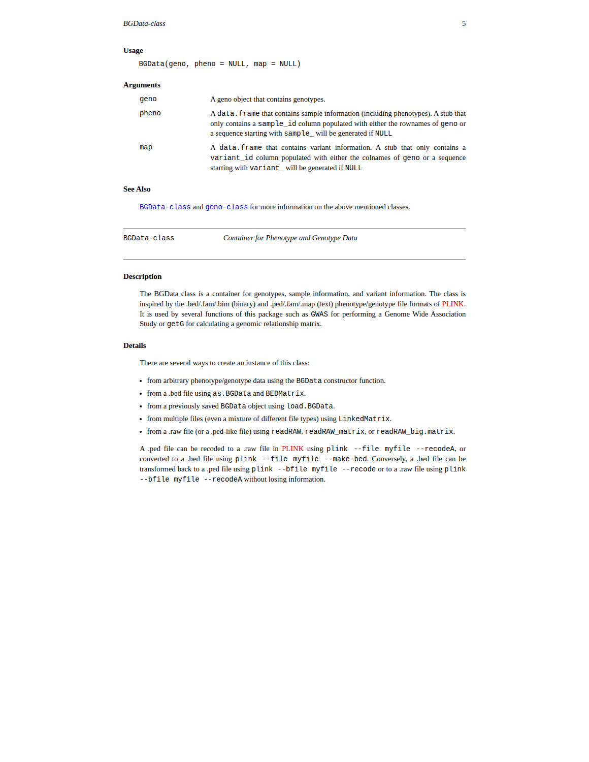BGData-class 5
Usage
BGData(geno, pheno = NULL, map = NULL)
Arguments
geno
A geno object that contains genotypes.
pheno
A data.frame that contains sample information (including phenotypes). A stub that only contains a sample_id column populated with either the rownames of geno or a sequence starting with sample_ will be generated if NULL
map
A data.frame that contains variant information. A stub that only contains a variant_id column populated with either the colnames of geno or a sequence starting with variant_ will be generated if NULL
See Also
BGData-class and geno-class for more information on the above mentioned classes.
BGData-class Container for Phenotype and Genotype Data
Description
The BGData class is a container for genotypes, sample information, and variant information. The class is inspired by the .bed/.fam/.bim (binary) and .ped/.fam/.map (text) phenotype/genotype file formats of PLINK. It is used by several functions of this package such as GWAS for performing a Genome Wide Association Study or getG for calculating a genomic relationship matrix.
Details
There are several ways to create an instance of this class:
from arbitrary phenotype/genotype data using the BGData constructor function.
from a .bed file using as.BGData and BEDMatrix.
from a previously saved BGData object using load.BGData.
from multiple files (even a mixture of different file types) using LinkedMatrix.
from a .raw file (or a .ped-like file) using readRAW, readRAW_matrix, or readRAW_big.matrix.
A .ped file can be recoded to a .raw file in PLINK using plink --file myfile --recodeA, or converted to a .bed file using plink --file myfile --make-bed. Conversely, a .bed file can be transformed back to a .ped file using plink --bfile myfile --recode or to a .raw file using plink --bfile myfile --recodeA without losing information.